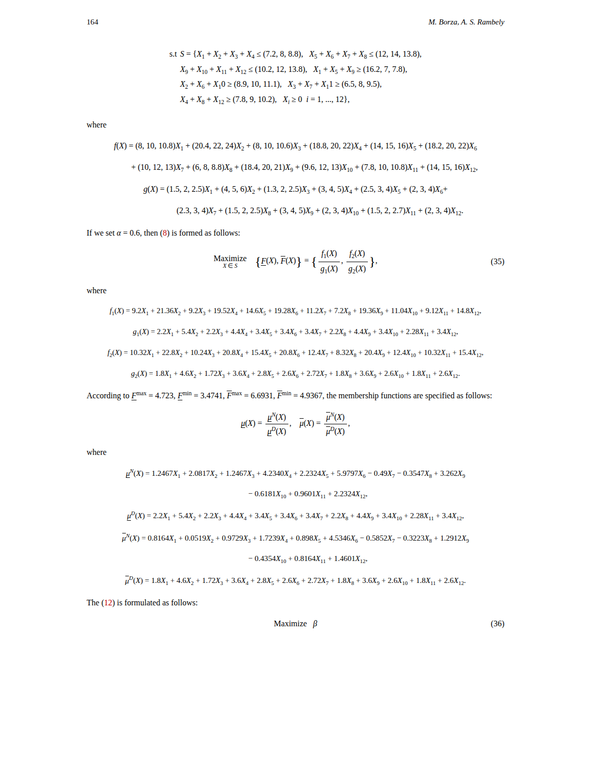164 M. Borza, A. S. Rambely
| s.t | S = { X 1 + X 2 + X 3 + X 4 ≤ (7.2, 8, 8.8), X 5 + X 6 + X 7 + X 8 ≤ (12, 14, 13.8), |
| | X 9 + X 10 + X 11 + X 12 ≤ (10.2, 12, 13.8), X 1 + X 5 + X 9 ≥ (16.2, 7, 7.8), |
| | X 2 + X 6 + X 1 0 ≥ (8.9, 10, 11.1), X 3 + X 7 + X 1 1 ≥ (6.5, 8, 9.5), |
| | X 4 + X 8 + X 12 ≥ (7.8, 9, 10.2), X i ≥ 0 i = 1, ..., 12}, |
where
f(X) = (8, 10, 10.8)X1 + (20.4, 22, 24)X2 + (8, 10, 10.6)X3 + (18.8, 20, 22)X4 + (14, 15, 16)X5 + (18.2, 20, 22)X6
+ (10, 12, 13)X7 + (6, 8, 8.8)X8 + (18.4, 20, 21)X9 + (9.6, 12, 13)X10 + (7.8, 10, 10.8)X11 + (14, 15, 16)X12,
g(X) = (1.5, 2, 2.5)X1 + (4, 5, 6)X2 + (1.3, 2, 2.5)X3 + (3, 4, 5)X4 + (2.5, 3, 4)X5 + (2, 3, 4)X6+
(2.3, 3, 4)X7 + (1.5, 2, 2.5)X8 + (3, 4, 5)X9 + (2, 3, 4)X10 + (1.5, 2, 2.7)X11 + (2, 3, 4)X12.
If we set α = 0.6, then (8) is formed as follows:
Maximize X ∈ S {F(X), F(X)} = {f1(X) g1(X), f2(X) g2(X)},
(35)
where
f1(X) = 9.2X1 + 21.36X2 + 9.2X3 + 19.52X4 + 14.6X5 + 19.28X6 + 11.2X7 + 7.2X8 + 19.36X9 + 11.04X10 + 9.12X11 + 14.8X12,
g1(X) = 2.2X1 + 5.4X2 + 2.2X3 + 4.4X4 + 3.4X5 + 3.4X6 + 3.4X7 + 2.2X8 + 4.4X9 + 3.4X10 + 2.28X11 + 3.4X12,
f2(X) = 10.32X1 + 22.8X2 + 10.24X3 + 20.8X4 + 15.4X5 + 20.8X6 + 12.4X7 + 8.32X8 + 20.4X9 + 12.4X10 + 10.32X11 + 15.4X12,
g2(X) = 1.8X1 + 4.6X2 + 1.72X3 + 3.6X4 + 2.8X5 + 2.6X6 + 2.72X7 + 1.8X8 + 3.6X9 + 2.6X10 + 1.8X11 + 2.6X12.
According to Fmax = 4.723, Fmin = 3.4741, Fmax = 6.6931, Fmin = 4.9367, the membership functions are specified as follows:
μ(X) = μN(X) μD(X), μ(X) = μN(X) μD(X),
where
μN(X) = 1.2467X1 + 2.0817X2 + 1.2467X3 + 4.2340X4 + 2.2324X5 + 5.9797X6 − 0.49X7 − 0.3547X8 + 3.262X9
− 0.6181X10 + 0.9601X11 + 2.2324X12,
μD(X) = 2.2X1 + 5.4X2 + 2.2X3 + 4.4X4 + 3.4X5 + 3.4X6 + 3.4X7 + 2.2X8 + 4.4X9 + 3.4X10 + 2.28X11 + 3.4X12,
μN(X) = 0.8164X1 + 0.0519X2 + 0.9729X3 + 1.7239X4 + 0.898X5 + 4.5346X6 − 0.5852X7 − 0.3223X8 + 1.2912X9
− 0.4354X10 + 0.8164X11 + 1.4601X12,
μD(X) = 1.8X1 + 4.6X2 + 1.72X3 + 3.6X4 + 2.8X5 + 2.6X6 + 2.72X7 + 1.8X8 + 3.6X9 + 2.6X10 + 1.8X11 + 2.6X12.
The (12) is formulated as follows:
Maximize β
(36)